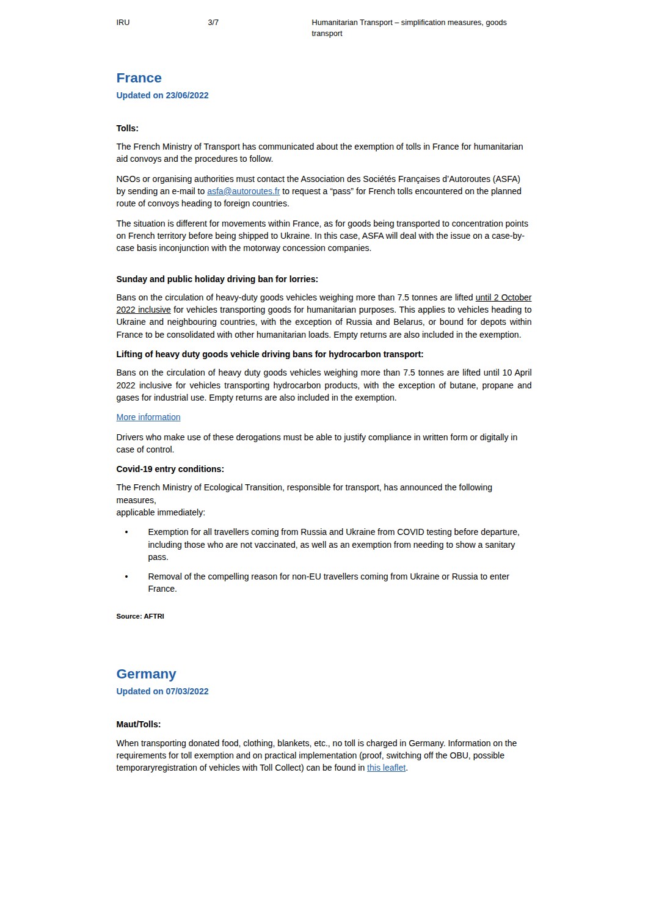IRU 3/7 Humanitarian Transport – simplification measures, goods transport
France
Updated on 23/06/2022
Tolls:
The French Ministry of Transport has communicated about the exemption of tolls in France for humanitarian aid convoys and the procedures to follow.
NGOs or organising authorities must contact the Association des Sociétés Françaises d’Autoroutes (ASFA) by sending an e-mail to asfa@autoroutes.fr to request a “pass” for French tolls encountered on the planned route of convoys heading to foreign countries.
The situation is different for movements within France, as for goods being transported to concentration points on French territory before being shipped to Ukraine. In this case, ASFA will deal with the issue on a case-by-case basis inconjunction with the motorway concession companies.
Sunday and public holiday driving ban for lorries:
Bans on the circulation of heavy-duty goods vehicles weighing more than 7.5 tonnes are lifted until 2 October 2022 inclusive for vehicles transporting goods for humanitarian purposes. This applies to vehicles heading to Ukraine and neighbouring countries, with the exception of Russia and Belarus, or bound for depots within France to be consolidated with other humanitarian loads. Empty returns are also included in the exemption.
Lifting of heavy duty goods vehicle driving bans for hydrocarbon transport:
Bans on the circulation of heavy duty goods vehicles weighing more than 7.5 tonnes are lifted until 10 April 2022 inclusive for vehicles transporting hydrocarbon products, with the exception of butane, propane and gases for industrial use. Empty returns are also included in the exemption.
More information
Drivers who make use of these derogations must be able to justify compliance in written form or digitally in case of control.
Covid-19 entry conditions:
The French Ministry of Ecological Transition, responsible for transport, has announced the following measures,
applicable immediately:
Exemption for all travellers coming from Russia and Ukraine from COVID testing before departure, including those who are not vaccinated, as well as an exemption from needing to show a sanitary pass.
Removal of the compelling reason for non-EU travellers coming from Ukraine or Russia to enter France.
Source: AFTRI
Germany
Updated on 07/03/2022
Maut/Tolls:
When transporting donated food, clothing, blankets, etc., no toll is charged in Germany. Information on the requirements for toll exemption and on practical implementation (proof, switching off the OBU, possible temporaryregistration of vehicles with Toll Collect) can be found in this leaflet.